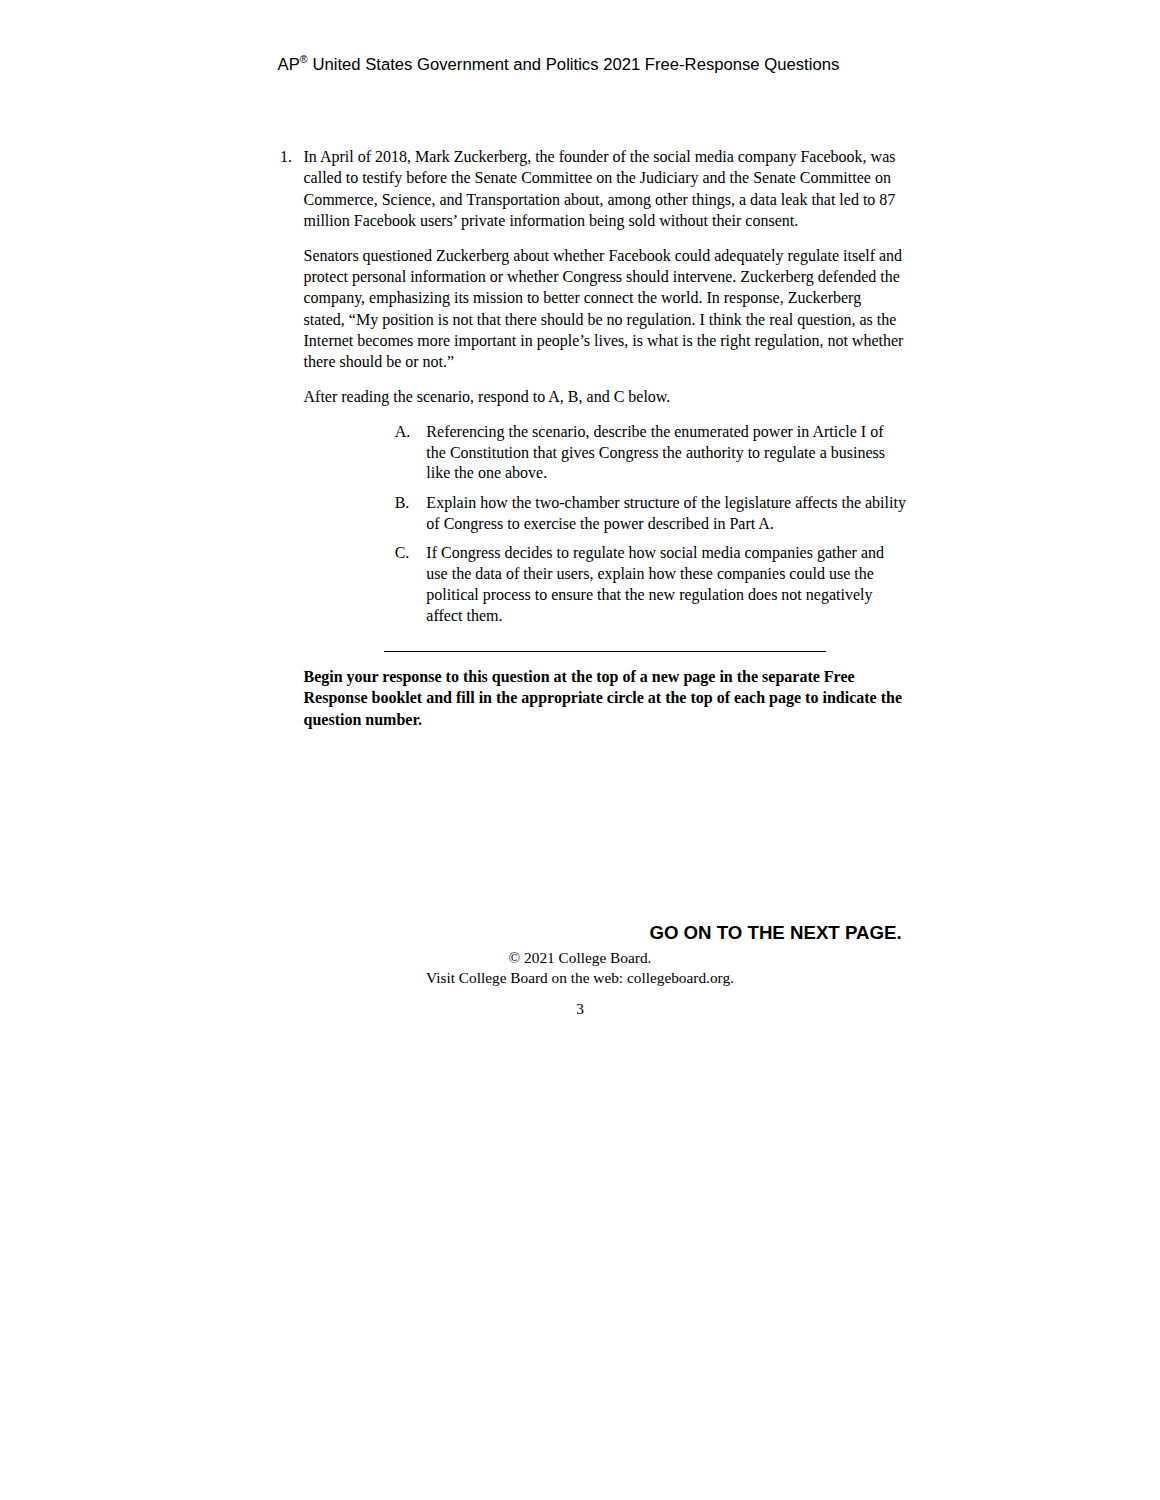AP® United States Government and Politics 2021 Free-Response Questions
1.
In April of 2018, Mark Zuckerberg, the founder of the social media company Facebook, was called to testify before the Senate Committee on the Judiciary and the Senate Committee on Commerce, Science, and Transportation about, among other things, a data leak that led to 87 million Facebook users’ private information being sold without their consent.
Senators questioned Zuckerberg about whether Facebook could adequately regulate itself and protect personal information or whether Congress should intervene. Zuckerberg defended the company, emphasizing its mission to better connect the world. In response, Zuckerberg stated, “My position is not that there should be no regulation. I think the real question, as the Internet becomes more important in people’s lives, is what is the right regulation, not whether there should be or not.”
After reading the scenario, respond to A, B, and C below.
A. Referencing the scenario, describe the enumerated power in Article I of the Constitution that gives Congress the authority to regulate a business like the one above.
B. Explain how the two-chamber structure of the legislature affects the ability of Congress to exercise the power described in Part A.
C. If Congress decides to regulate how social media companies gather and use the data of their users, explain how these companies could use the political process to ensure that the new regulation does not negatively affect them.
Begin your response to this question at the top of a new page in the separate Free Response booklet and fill in the appropriate circle at the top of each page to indicate the question number.
GO ON TO THE NEXT PAGE.
© 2021 College Board.
Visit College Board on the web: collegeboard.org.
3